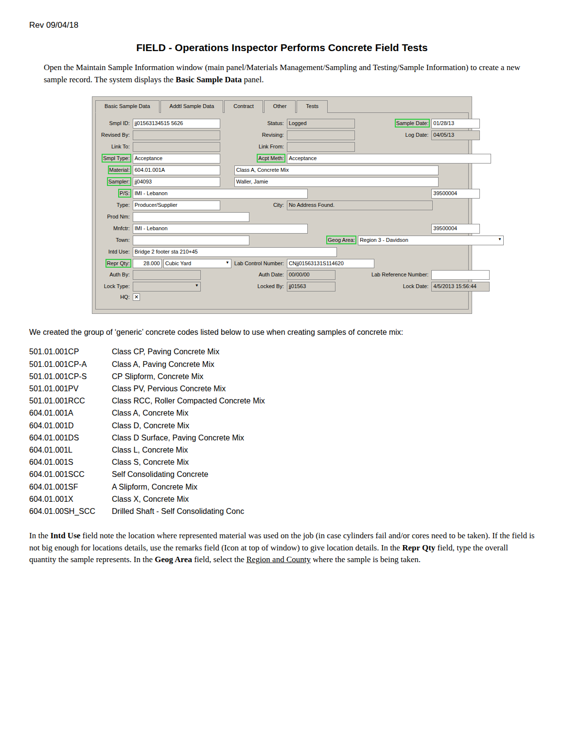Rev 09/04/18
FIELD - Operations Inspector Performs Concrete Field Tests
Open the Maintain Sample Information window (main panel/Materials Management/Sampling and Testing/Sample Information) to create a new sample record. The system displays the Basic Sample Data panel.
Basic Sample Data
Addtl Sample Data
Contract
Other
Tests
| Smpl ID: | jj01563134515 5626 | Status: | Logged | Sample Date: | 01/28/13 |
| Revised By: | | Revising: | | Log Date: | 04/05/13 |
| Link To: | | Link From: | | | |
| Smpl Type: | Acceptance | Acpt Meth: | Acceptance |
| Material: | 604.01.001A | Class A, Concrete Mix |
| Sampler: | jj04093 | Waller, Jamie |
| P/S: | IMI - Lebanon | 39500004 |
| Type: | Producer/Supplier | City: | No Address Found. |
| Prod Nm: | |
| Mnfctr: | IMI - Lebanon | 39500004 |
| Town: | | Geog Area: | Region 3 - Davidson |
| Intd Use: | Bridge 2 footer sta 210+45 |
| Repr Qty: | 28.000 Cubic Yard | Lab Control Number: | CNjj01563131S114620 |
| Auth By: | | Auth Date: | 00/00/00 | Lab Reference Number: | |
| Lock Type: | | Locked By: | jj01563 | Lock Date: | 4/5/2013 15:56:44 |
| HQ: | ✕ | |
We created the group of ‘generic’ concrete codes listed below to use when creating samples of concrete mix:
| 501.01.001CP | Class CP, Paving Concrete Mix |
| 501.01.001CP-A | Class A, Paving Concrete Mix |
| 501.01.001CP-S | CP Slipform, Concrete Mix |
| 501.01.001PV | Class PV, Pervious Concrete Mix |
| 501.01.001RCC | Class RCC, Roller Compacted Concrete Mix |
| 604.01.001A | Class A, Concrete Mix |
| 604.01.001D | Class D, Concrete Mix |
| 604.01.001DS | Class D Surface, Paving Concrete Mix |
| 604.01.001L | Class L, Concrete Mix |
| 604.01.001S | Class S, Concrete Mix |
| 604.01.001SCC | Self Consolidating Concrete |
| 604.01.001SF | A Slipform, Concrete Mix |
| 604.01.001X | Class X, Concrete Mix |
| 604.01.00SH_SCC | Drilled Shaft - Self Consolidating Conc |
In the Intd Use field note the location where represented material was used on the job (in case cylinders fail and/or cores need to be taken). If the field is not big enough for locations details, use the remarks field (Icon at top of window) to give location details. In the Repr Qty field, type the overall quantity the sample represents. In the Geog Area field, select the Region and County where the sample is being taken.